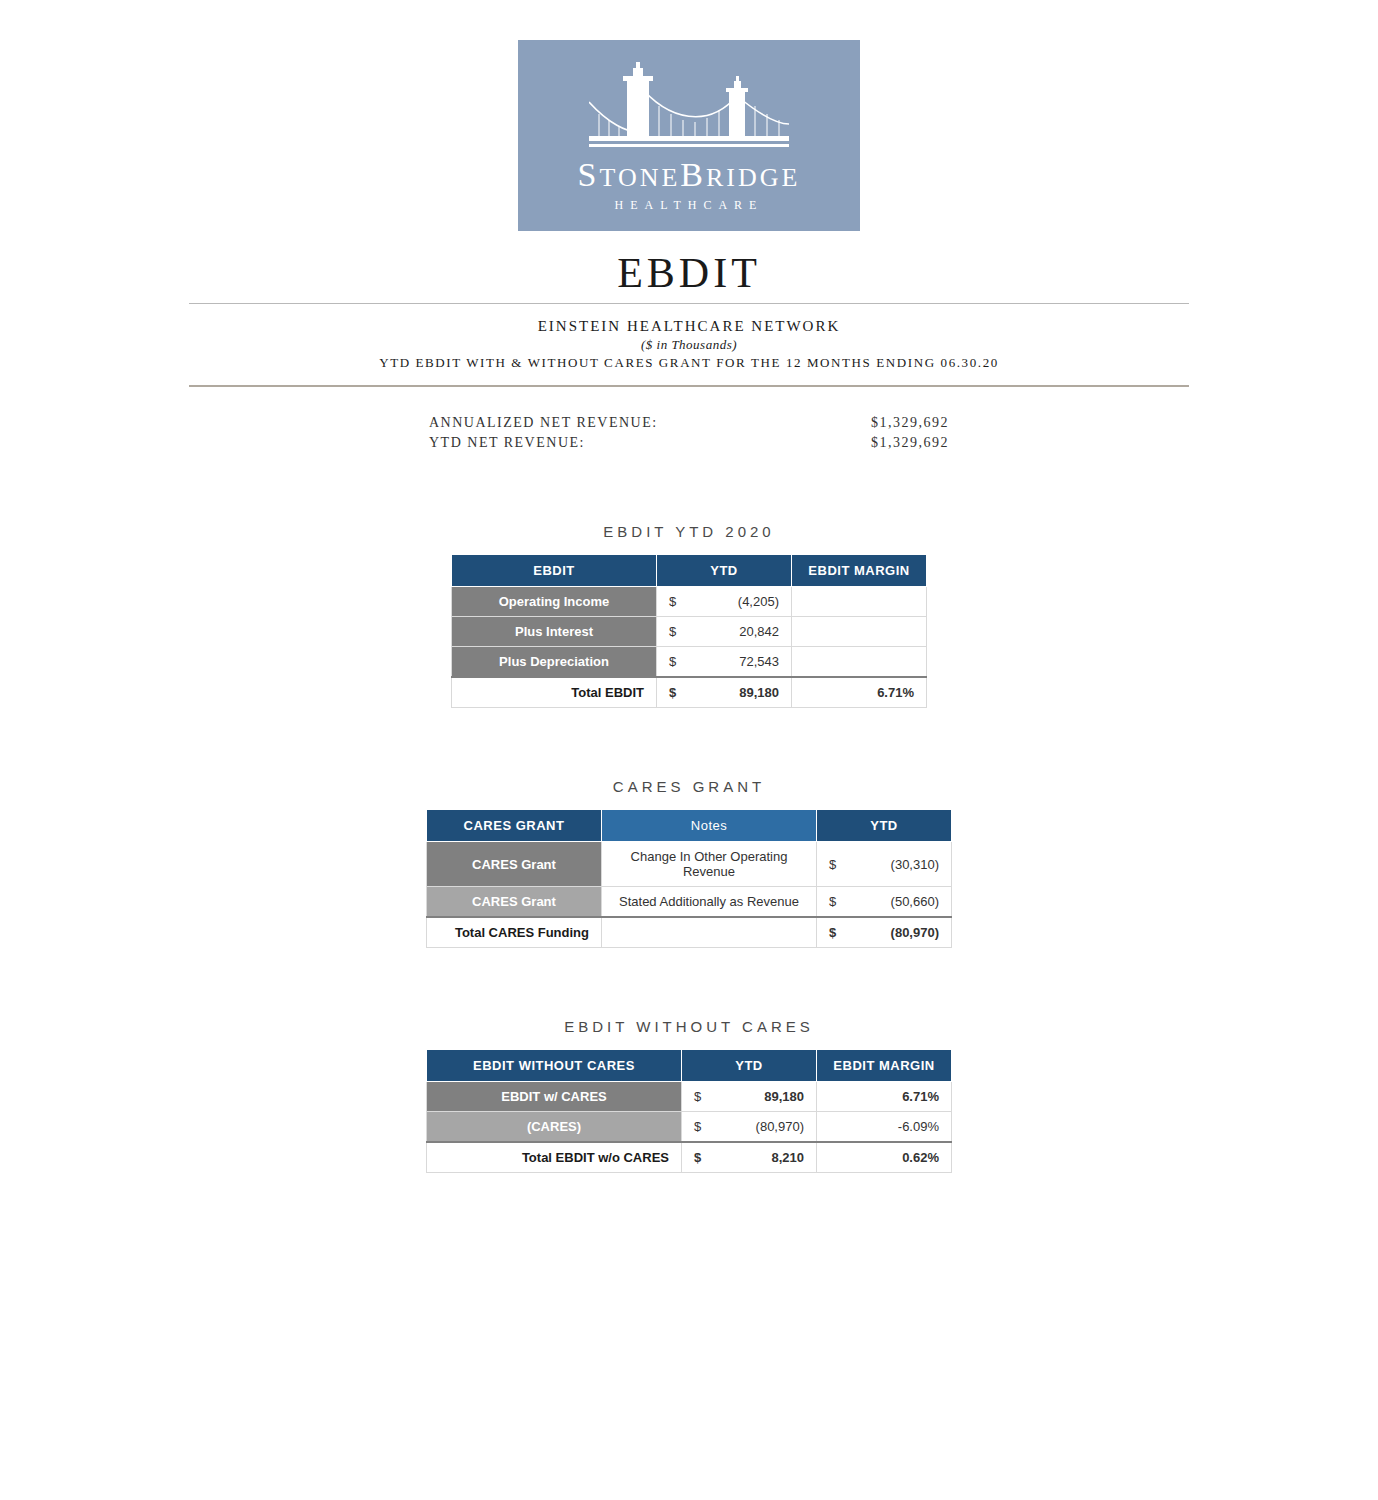STONEBRIDGE
HEALTHCARE
EBDIT
EINSTEIN HEALTHCARE NETWORK
($ in Thousands)
YTD EBDIT WITH & WITHOUT CARES GRANT FOR THE 12 MONTHS ENDING 06.30.20
| ANNUALIZED NET REVENUE: | $1,329,692 |
| YTD NET REVENUE: | $1,329,692 |
EBDIT YTD 2020
| EBDIT | YTD | EBDIT MARGIN |
| --- | --- | --- |
| Operating Income | $ (4,205) | |
| Plus Interest | $ 20,842 | |
| Plus Depreciation | $ 72,543 | |
| Total EBDIT | $ 89,180 | 6.71% |
CARES GRANT
| CARES GRANT | Notes | YTD |
| --- | --- | --- |
| CARES Grant | Change In Other Operating Revenue | $ (30,310) |
| CARES Grant | Stated Additionally as Revenue | $ (50,660) |
| Total CARES Funding | | $ (80,970) |
EBDIT WITHOUT CARES
| EBDIT WITHOUT CARES | YTD | EBDIT MARGIN |
| --- | --- | --- |
| EBDIT w/ CARES | $ 89,180 | 6.71% |
| (CARES) | $ (80,970) | -6.09% |
| Total EBDIT w/o CARES | $ 8,210 | 0.62% |